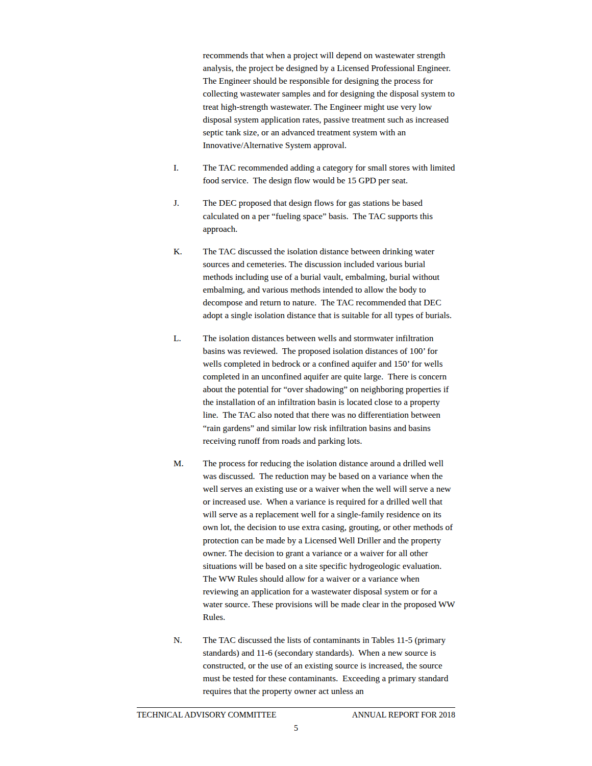recommends that when a project will depend on wastewater strength analysis, the project be designed by a Licensed Professional Engineer. The Engineer should be responsible for designing the process for collecting wastewater samples and for designing the disposal system to treat high-strength wastewater. The Engineer might use very low disposal system application rates, passive treatment such as increased septic tank size, or an advanced treatment system with an Innovative/Alternative System approval.
I.
The TAC recommended adding a category for small stores with limited food service. The design flow would be 15 GPD per seat.
J.
The DEC proposed that design flows for gas stations be based calculated on a per “fueling space” basis. The TAC supports this approach.
K.
The TAC discussed the isolation distance between drinking water sources and cemeteries. The discussion included various burial methods including use of a burial vault, embalming, burial without embalming, and various methods intended to allow the body to decompose and return to nature. The TAC recommended that DEC adopt a single isolation distance that is suitable for all types of burials.
L.
The isolation distances between wells and stormwater infiltration basins was reviewed. The proposed isolation distances of 100’ for wells completed in bedrock or a confined aquifer and 150’ for wells completed in an unconfined aquifer are quite large. There is concern about the potential for “over shadowing” on neighboring properties if the installation of an infiltration basin is located close to a property line. The TAC also noted that there was no differentiation between “rain gardens” and similar low risk infiltration basins and basins receiving runoff from roads and parking lots.
M.
The process for reducing the isolation distance around a drilled well was discussed. The reduction may be based on a variance when the well serves an existing use or a waiver when the well will serve a new or increased use. When a variance is required for a drilled well that will serve as a replacement well for a single-family residence on its own lot, the decision to use extra casing, grouting, or other methods of protection can be made by a Licensed Well Driller and the property owner. The decision to grant a variance or a waiver for all other situations will be based on a site specific hydrogeologic evaluation. The WW Rules should allow for a waiver or a variance when reviewing an application for a wastewater disposal system or for a water source. These provisions will be made clear in the proposed WW Rules.
N.
The TAC discussed the lists of contaminants in Tables 11-5 (primary standards) and 11-6 (secondary standards). When a new source is constructed, or the use of an existing source is increased, the source must be tested for these contaminants. Exceeding a primary standard requires that the property owner act unless an
TECHNICAL ADVISORY COMMITTEE ANNUAL REPORT FOR 2018
5